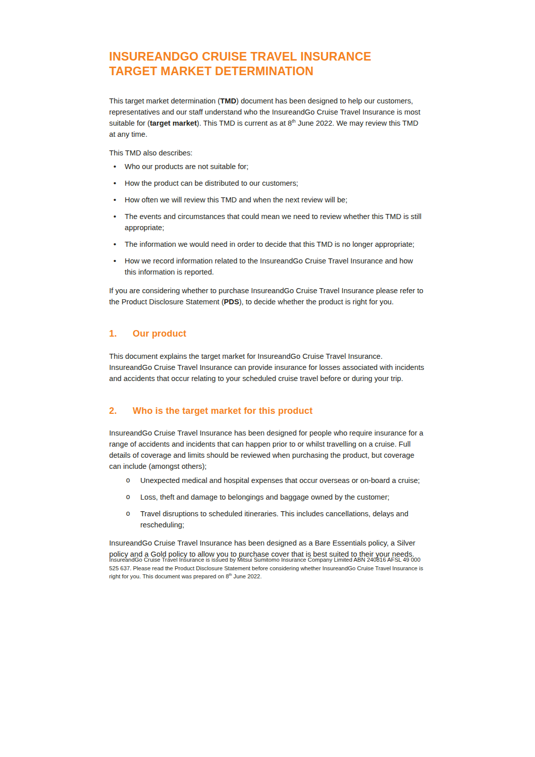INSUREANDGO CRUISE TRAVEL INSURANCE
TARGET MARKET DETERMINATION
This target market determination (TMD) document has been designed to help our customers, representatives and our staff understand who the InsureandGo Cruise Travel Insurance is most suitable for (target market). This TMD is current as at 8th June 2022. We may review this TMD at any time.
This TMD also describes:
Who our products are not suitable for;
How the product can be distributed to our customers;
How often we will review this TMD and when the next review will be;
The events and circumstances that could mean we need to review whether this TMD is still appropriate;
The information we would need in order to decide that this TMD is no longer appropriate;
How we record information related to the InsureandGo Cruise Travel Insurance and how this information is reported.
If you are considering whether to purchase InsureandGo Cruise Travel Insurance please refer to the Product Disclosure Statement (PDS), to decide whether the product is right for you.
1. Our product
This document explains the target market for InsureandGo Cruise Travel Insurance. InsureandGo Cruise Travel Insurance can provide insurance for losses associated with incidents and accidents that occur relating to your scheduled cruise travel before or during your trip.
2. Who is the target market for this product
InsureandGo Cruise Travel Insurance has been designed for people who require insurance for a range of accidents and incidents that can happen prior to or whilst travelling on a cruise. Full details of coverage and limits should be reviewed when purchasing the product, but coverage can include (amongst others);
Unexpected medical and hospital expenses that occur overseas or on-board a cruise;
Loss, theft and damage to belongings and baggage owned by the customer;
Travel disruptions to scheduled itineraries. This includes cancellations, delays and rescheduling;
InsureandGo Cruise Travel Insurance has been designed as a Bare Essentials policy, a Silver policy and a Gold policy to allow you to purchase cover that is best suited to their your needs.
InsureandGo Cruise Travel Insurance is issued by Mitsui Sumitomo Insurance Company Limited ABN 240816 AFSL 49 000 525 637. Please read the Product Disclosure Statement before considering whether InsureandGo Cruise Travel Insurance is right for you. This document was prepared on 8th June 2022.